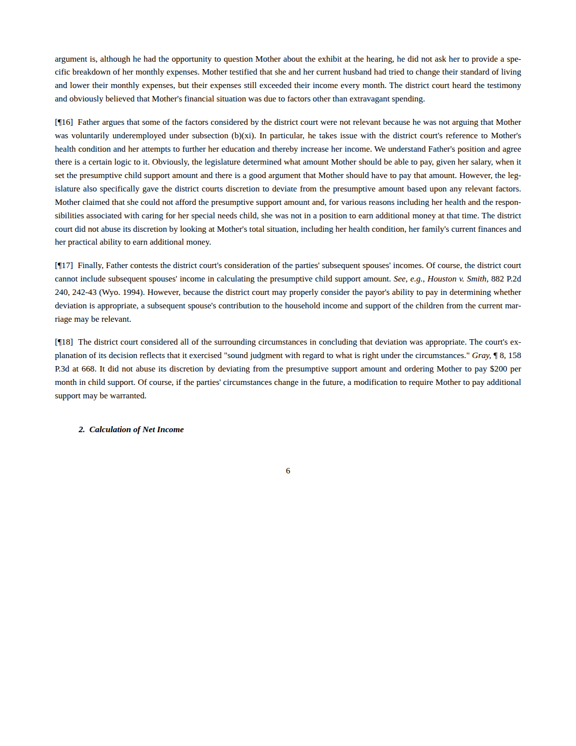argument is, although he had the opportunity to question Mother about the exhibit at the hearing, he did not ask her to provide a specific breakdown of her monthly expenses. Mother testified that she and her current husband had tried to change their standard of living and lower their monthly expenses, but their expenses still exceeded their income every month. The district court heard the testimony and obviously believed that Mother's financial situation was due to factors other than extravagant spending.
[¶16] Father argues that some of the factors considered by the district court were not relevant because he was not arguing that Mother was voluntarily underemployed under subsection (b)(xi). In particular, he takes issue with the district court's reference to Mother's health condition and her attempts to further her education and thereby increase her income. We understand Father's position and agree there is a certain logic to it. Obviously, the legislature determined what amount Mother should be able to pay, given her salary, when it set the presumptive child support amount and there is a good argument that Mother should have to pay that amount. However, the legislature also specifically gave the district courts discretion to deviate from the presumptive amount based upon any relevant factors. Mother claimed that she could not afford the presumptive support amount and, for various reasons including her health and the responsibilities associated with caring for her special needs child, she was not in a position to earn additional money at that time. The district court did not abuse its discretion by looking at Mother's total situation, including her health condition, her family's current finances and her practical ability to earn additional money.
[¶17] Finally, Father contests the district court's consideration of the parties' subsequent spouses' incomes. Of course, the district court cannot include subsequent spouses' income in calculating the presumptive child support amount. See, e.g., Houston v. Smith, 882 P.2d 240, 242-43 (Wyo. 1994). However, because the district court may properly consider the payor's ability to pay in determining whether deviation is appropriate, a subsequent spouse's contribution to the household income and support of the children from the current marriage may be relevant.
[¶18] The district court considered all of the surrounding circumstances in concluding that deviation was appropriate. The court's explanation of its decision reflects that it exercised "sound judgment with regard to what is right under the circumstances." Gray, ¶ 8, 158 P.3d at 668. It did not abuse its discretion by deviating from the presumptive support amount and ordering Mother to pay $200 per month in child support. Of course, if the parties' circumstances change in the future, a modification to require Mother to pay additional support may be warranted.
2. Calculation of Net Income
6